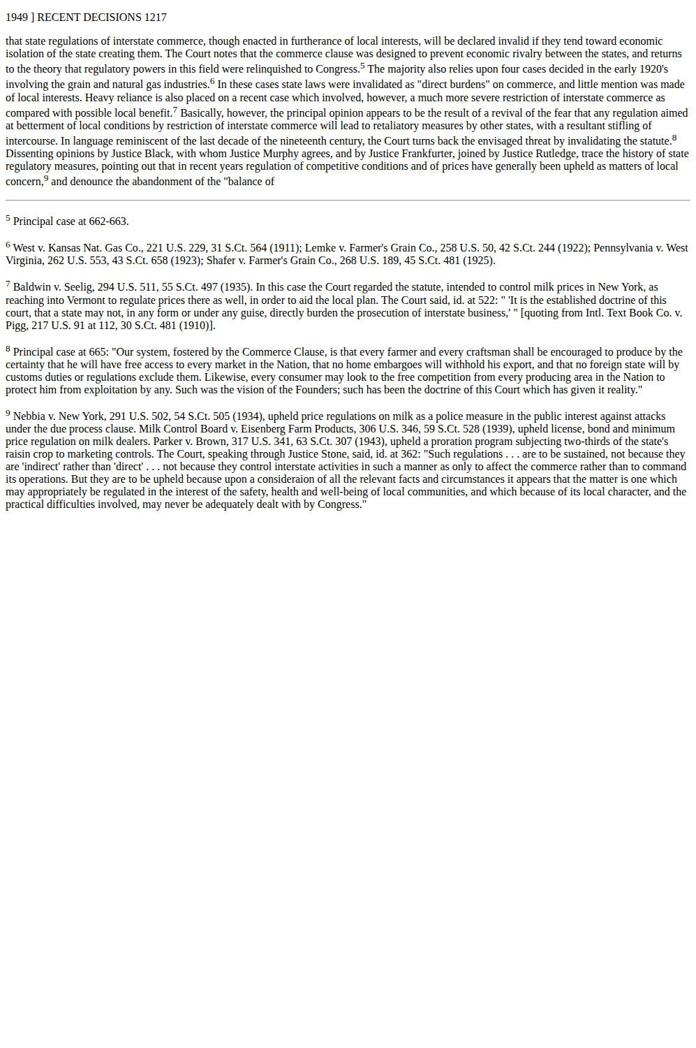1949 ] RECENT DECISIONS 1217
that state regulations of interstate commerce, though enacted in furtherance of local interests, will be declared invalid if they tend toward economic isolation of the state creating them. The Court notes that the commerce clause was designed to prevent economic rivalry between the states, and returns to the theory that regulatory powers in this field were relinquished to Congress.5 The majority also relies upon four cases decided in the early 1920's involving the grain and natural gas industries.6 In these cases state laws were invalidated as "direct burdens" on commerce, and little mention was made of local interests. Heavy reliance is also placed on a recent case which involved, however, a much more severe restriction of interstate commerce as compared with possible local benefit.7 Basically, however, the principal opinion appears to be the result of a revival of the fear that any regulation aimed at betterment of local conditions by restriction of interstate commerce will lead to retaliatory measures by other states, with a resultant stifling of intercourse. In language reminiscent of the last decade of the nineteenth century, the Court turns back the envisaged threat by invalidating the statute.8 Dissenting opinions by Justice Black, with whom Justice Murphy agrees, and by Justice Frankfurter, joined by Justice Rutledge, trace the history of state regulatory measures, pointing out that in recent years regulation of competitive conditions and of prices have generally been upheld as matters of local concern,9 and denounce the abandonment of the "balance of
5 Principal case at 662-663.
6 West v. Kansas Nat. Gas Co., 221 U.S. 229, 31 S.Ct. 564 (1911); Lemke v. Farmer's Grain Co., 258 U.S. 50, 42 S.Ct. 244 (1922); Pennsylvania v. West Virginia, 262 U.S. 553, 43 S.Ct. 658 (1923); Shafer v. Farmer's Grain Co., 268 U.S. 189, 45 S.Ct. 481 (1925).
7 Baldwin v. Seelig, 294 U.S. 511, 55 S.Ct. 497 (1935). In this case the Court regarded the statute, intended to control milk prices in New York, as reaching into Vermont to regulate prices there as well, in order to aid the local plan. The Court said, id. at 522: " 'It is the established doctrine of this court, that a state may not, in any form or under any guise, directly burden the prosecution of interstate business,' " [quoting from Intl. Text Book Co. v. Pigg, 217 U.S. 91 at 112, 30 S.Ct. 481 (1910)].
8 Principal case at 665: "Our system, fostered by the Commerce Clause, is that every farmer and every craftsman shall be encouraged to produce by the certainty that he will have free access to every market in the Nation, that no home embargoes will withhold his export, and that no foreign state will by customs duties or regulations exclude them. Likewise, every consumer may look to the free competition from every producing area in the Nation to protect him from exploitation by any. Such was the vision of the Founders; such has been the doctrine of this Court which has given it reality."
9 Nebbia v. New York, 291 U.S. 502, 54 S.Ct. 505 (1934), upheld price regulations on milk as a police measure in the public interest against attacks under the due process clause. Milk Control Board v. Eisenberg Farm Products, 306 U.S. 346, 59 S.Ct. 528 (1939), upheld license, bond and minimum price regulation on milk dealers. Parker v. Brown, 317 U.S. 341, 63 S.Ct. 307 (1943), upheld a proration program subjecting two-thirds of the state's raisin crop to marketing controls. The Court, speaking through Justice Stone, said, id. at 362: "Such regulations . . . are to be sustained, not because they are 'indirect' rather than 'direct' . . . not because they control interstate activities in such a manner as only to affect the commerce rather than to command its operations. But they are to be upheld because upon a consideraion of all the relevant facts and circumstances it appears that the matter is one which may appropriately be regulated in the interest of the safety, health and well-being of local communities, and which because of its local character, and the practical difficulties involved, may never be adequately dealt with by Congress."